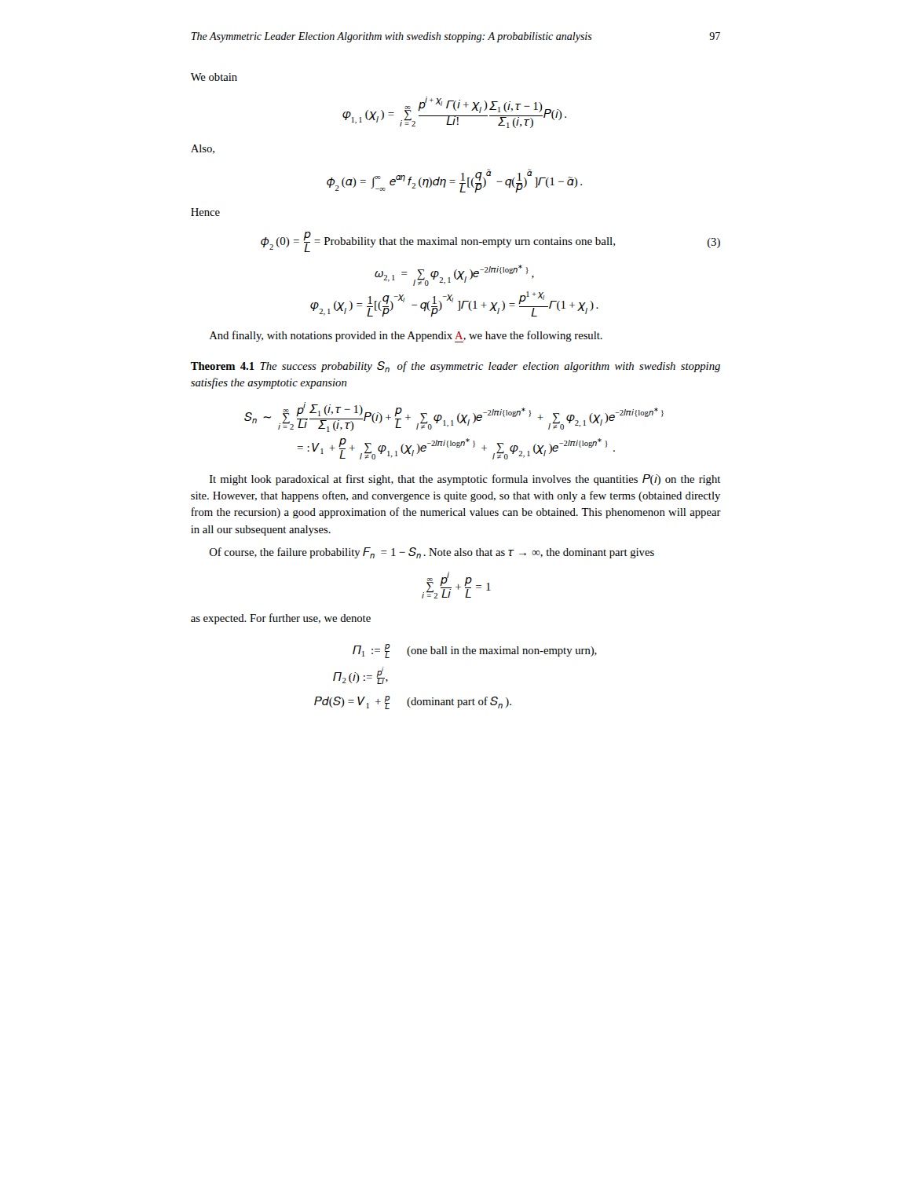The Asymmetric Leader Election Algorithm with swedish stopping: A probabilistic analysis 97
We obtain
φ1,1 (χl) = ∑ i=2 ∞ pi+χlΓ(i+χl) Li! Σ1(i,τ−1) Σ1(i,τ) P(i).
Also,
ϕ2(α) = ∫ −∞ ∞ eαη f2(η)dη = 1L [ (qp) α~ − q (1p) α~ ] Γ(1−α~).
Hence
ϕ2(0) = pL = Probability that the maximal non-empty urn contains one ball,
(3)
ω2,1 = ∑ l≠0 φ2,1 (χl) e−2lπi{log⁡n∗} ,
φ2,1 (χl) = 1L [ (qp) −χl − q (1p) −χl ] Γ(1+χl) = p1+χl L Γ(1+χl).
And finally, with notations provided in the Appendix A, we have the following result.
Theorem 4.1 The success probability Sn of the asymmetric leader election algorithm with swedish stopping satisfies the asymptotic expansion
Sn ∼ ∑ i=2 ∞ piLi Σ1(i,τ−1) Σ1(i,τ) P(i) + pL + ∑ l≠0 φ1,1 (χl) e−2lπi{log⁡n∗} + ∑ l≠0 φ2,1 (χl) e−2lπi{log⁡n∗}
=: V1 + pL + ∑ l≠0 φ1,1 (χl) e−2lπi{log⁡n∗} + ∑ l≠0 φ2,1 (χl) e−2lπi{log⁡n∗} .
It might look paradoxical at first sight, that the asymptotic formula involves the quantities P(i) on the right site. However, that happens often, and convergence is quite good, so that with only a few terms (obtained directly from the recursion) a good approximation of the numerical values can be obtained. This phenomenon will appear in all our subsequent analyses.
Of course, the failure probability Fn=1−Sn. Note also that as τ→∞, the dominant part gives
∑ i=2 ∞ piLi + pL = 1
as expected. For further use, we denote
| Π 1 := p L | (one ball in the maximal non-empty urn), |
| Π 2 ( i ) := p i L i , | |
| P d ( S ) = V 1 + p L | (dominant part of S n ). |